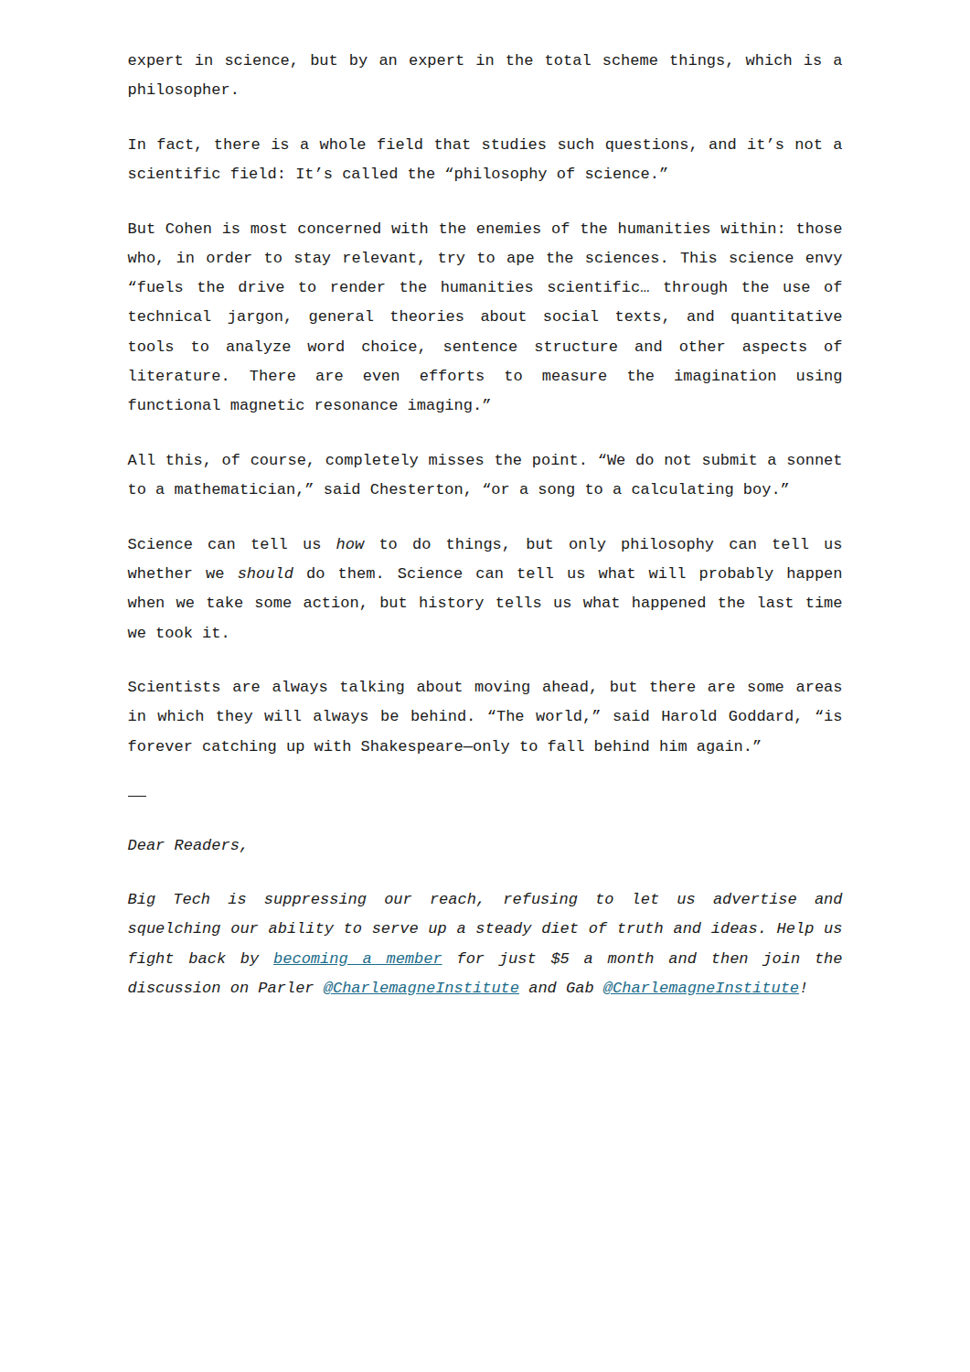expert in science, but by an expert in the total scheme things, which is a philosopher.
In fact, there is a whole field that studies such questions, and it’s not a scientific field: It’s called the “philosophy of science.”
But Cohen is most concerned with the enemies of the humanities within: those who, in order to stay relevant, try to ape the sciences. This science envy “fuels the drive to render the humanities scientific… through the use of technical jargon, general theories about social texts, and quantitative tools to analyze word choice, sentence structure and other aspects of literature. There are even efforts to measure the imagination using functional magnetic resonance imaging.”
All this, of course, completely misses the point. “We do not submit a sonnet to a mathematician,” said Chesterton, “or a song to a calculating boy.”
Science can tell us how to do things, but only philosophy can tell us whether we should do them. Science can tell us what will probably happen when we take some action, but history tells us what happened the last time we took it.
Scientists are always talking about moving ahead, but there are some areas in which they will always be behind. “The world,” said Harold Goddard, “is forever catching up with Shakespeare—only to fall behind him again.”
Dear Readers,
Big Tech is suppressing our reach, refusing to let us advertise and squelching our ability to serve up a steady diet of truth and ideas. Help us fight back by becoming a member for just $5 a month and then join the discussion on Parler @CharlemagneInstitute and Gab @CharlemagneInstitute!